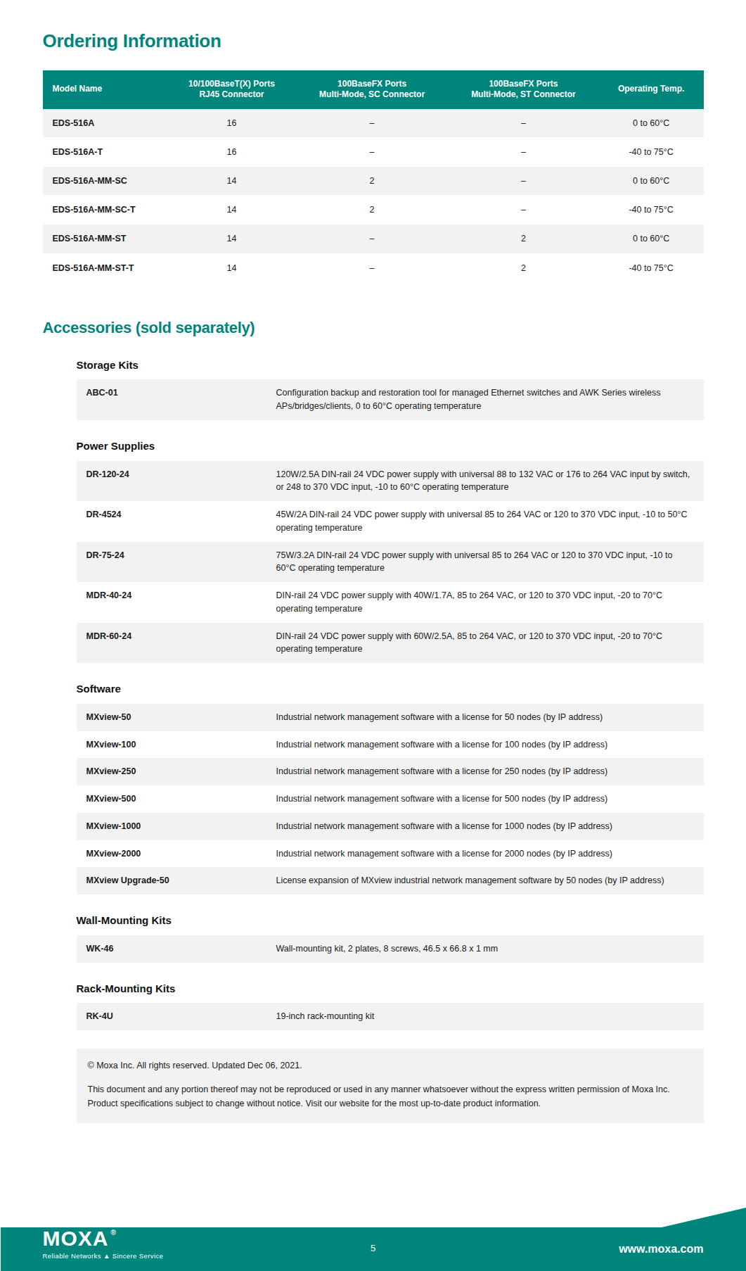Ordering Information
| Model Name | 10/100BaseT(X) Ports RJ45 Connector | 100BaseFX Ports Multi-Mode, SC Connector | 100BaseFX Ports Multi-Mode, ST Connector | Operating Temp. |
| --- | --- | --- | --- | --- |
| EDS-516A | 16 | – | – | 0 to 60°C |
| EDS-516A-T | 16 | – | – | -40 to 75°C |
| EDS-516A-MM-SC | 14 | 2 | – | 0 to 60°C |
| EDS-516A-MM-SC-T | 14 | 2 | – | -40 to 75°C |
| EDS-516A-MM-ST | 14 | – | 2 | 0 to 60°C |
| EDS-516A-MM-ST-T | 14 | – | 2 | -40 to 75°C |
Accessories (sold separately)
Storage Kits
| ABC-01 | Configuration backup and restoration tool for managed Ethernet switches and AWK Series wireless APs/bridges/clients, 0 to 60°C operating temperature |
Power Supplies
| DR-120-24 | 120W/2.5A DIN-rail 24 VDC power supply with universal 88 to 132 VAC or 176 to 264 VAC input by switch, or 248 to 370 VDC input, -10 to 60°C operating temperature |
| DR-4524 | 45W/2A DIN-rail 24 VDC power supply with universal 85 to 264 VAC or 120 to 370 VDC input, -10 to 50°C operating temperature |
| DR-75-24 | 75W/3.2A DIN-rail 24 VDC power supply with universal 85 to 264 VAC or 120 to 370 VDC input, -10 to 60°C operating temperature |
| MDR-40-24 | DIN-rail 24 VDC power supply with 40W/1.7A, 85 to 264 VAC, or 120 to 370 VDC input, -20 to 70°C operating temperature |
| MDR-60-24 | DIN-rail 24 VDC power supply with 60W/2.5A, 85 to 264 VAC, or 120 to 370 VDC input, -20 to 70°C operating temperature |
Software
| MXview-50 | Industrial network management software with a license for 50 nodes (by IP address) |
| MXview-100 | Industrial network management software with a license for 100 nodes (by IP address) |
| MXview-250 | Industrial network management software with a license for 250 nodes (by IP address) |
| MXview-500 | Industrial network management software with a license for 500 nodes (by IP address) |
| MXview-1000 | Industrial network management software with a license for 1000 nodes (by IP address) |
| MXview-2000 | Industrial network management software with a license for 2000 nodes (by IP address) |
| MXview Upgrade-50 | License expansion of MXview industrial network management software by 50 nodes (by IP address) |
Wall-Mounting Kits
| WK-46 | Wall-mounting kit, 2 plates, 8 screws, 46.5 x 66.8 x 1 mm |
Rack-Mounting Kits
| RK-4U | 19-inch rack-mounting kit |
© Moxa Inc. All rights reserved. Updated Dec 06, 2021.
This document and any portion thereof may not be reproduced or used in any manner whatsoever without the express written permission of Moxa Inc. Product specifications subject to change without notice. Visit our website for the most up-to-date product information.
MOXA®
Reliable Networks ▲ Sincere Service
5
www.moxa.com